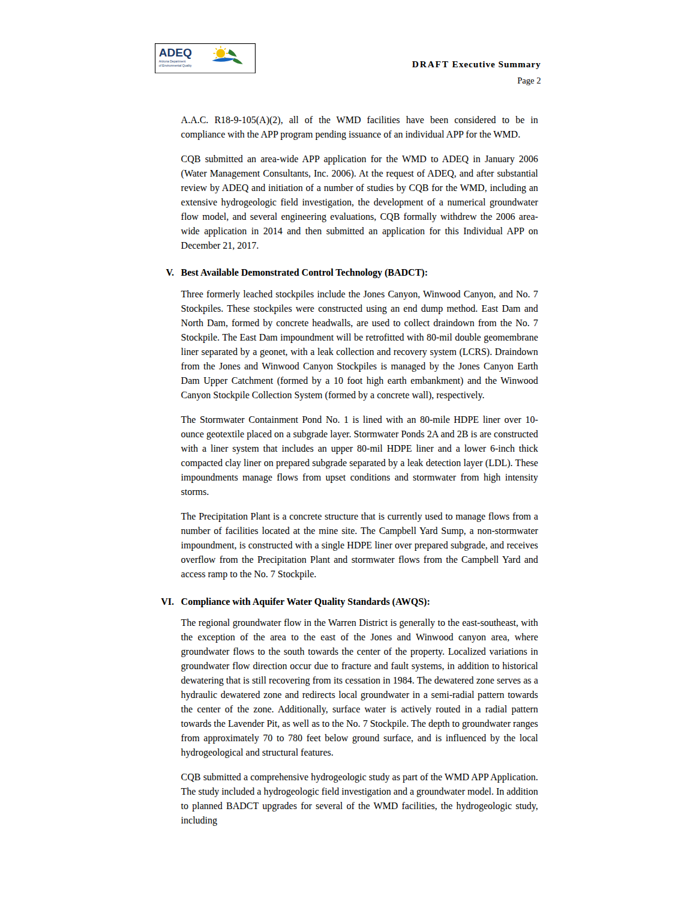ADEQ Arizona Department of Environmental Quality
DRAFT Executive Summary
Page 2
A.A.C. R18-9-105(A)(2), all of the WMD facilities have been considered to be in compliance with the APP program pending issuance of an individual APP for the WMD.
CQB submitted an area-wide APP application for the WMD to ADEQ in January 2006 (Water Management Consultants, Inc. 2006). At the request of ADEQ, and after substantial review by ADEQ and initiation of a number of studies by CQB for the WMD, including an extensive hydrogeologic field investigation, the development of a numerical groundwater flow model, and several engineering evaluations, CQB formally withdrew the 2006 area-wide application in 2014 and then submitted an application for this Individual APP on December 21, 2017.
V.
Best Available Demonstrated Control Technology (BADCT):
Three formerly leached stockpiles include the Jones Canyon, Winwood Canyon, and No. 7 Stockpiles. These stockpiles were constructed using an end dump method. East Dam and North Dam, formed by concrete headwalls, are used to collect draindown from the No. 7 Stockpile. The East Dam impoundment will be retrofitted with 80-mil double geomembrane liner separated by a geonet, with a leak collection and recovery system (LCRS). Draindown from the Jones and Winwood Canyon Stockpiles is managed by the Jones Canyon Earth Dam Upper Catchment (formed by a 10 foot high earth embankment) and the Winwood Canyon Stockpile Collection System (formed by a concrete wall), respectively.
The Stormwater Containment Pond No. 1 is lined with an 80-mile HDPE liner over 10-ounce geotextile placed on a subgrade layer. Stormwater Ponds 2A and 2B is are constructed with a liner system that includes an upper 80-mil HDPE liner and a lower 6-inch thick compacted clay liner on prepared subgrade separated by a leak detection layer (LDL). These impoundments manage flows from upset conditions and stormwater from high intensity storms.
The Precipitation Plant is a concrete structure that is currently used to manage flows from a number of facilities located at the mine site. The Campbell Yard Sump, a non-stormwater impoundment, is constructed with a single HDPE liner over prepared subgrade, and receives overflow from the Precipitation Plant and stormwater flows from the Campbell Yard and access ramp to the No. 7 Stockpile.
VI.
Compliance with Aquifer Water Quality Standards (AWQS):
The regional groundwater flow in the Warren District is generally to the east-southeast, with the exception of the area to the east of the Jones and Winwood canyon area, where groundwater flows to the south towards the center of the property. Localized variations in groundwater flow direction occur due to fracture and fault systems, in addition to historical dewatering that is still recovering from its cessation in 1984. The dewatered zone serves as a hydraulic dewatered zone and redirects local groundwater in a semi-radial pattern towards the center of the zone. Additionally, surface water is actively routed in a radial pattern towards the Lavender Pit, as well as to the No. 7 Stockpile. The depth to groundwater ranges from approximately 70 to 780 feet below ground surface, and is influenced by the local hydrogeological and structural features.
CQB submitted a comprehensive hydrogeologic study as part of the WMD APP Application. The study included a hydrogeologic field investigation and a groundwater model. In addition to planned BADCT upgrades for several of the WMD facilities, the hydrogeologic study, including